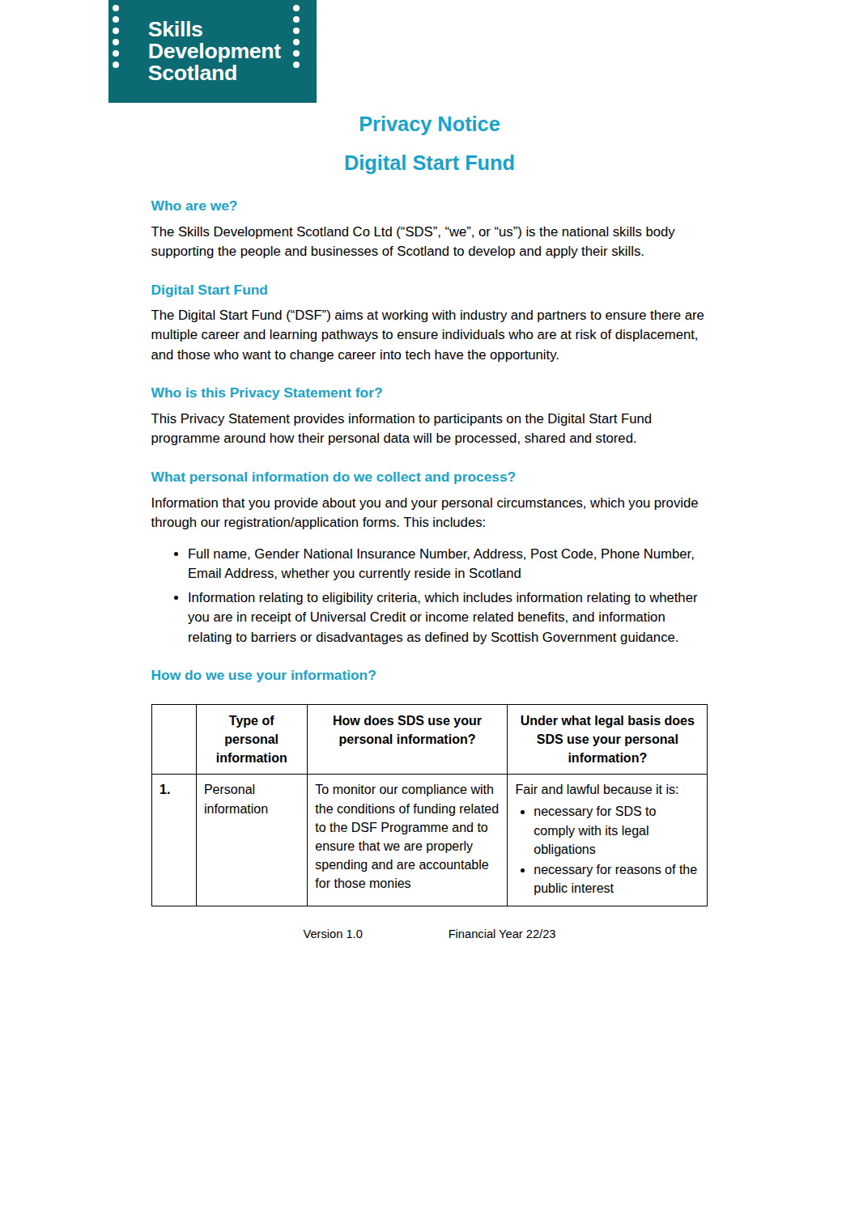Skills
Development
Scotland
Privacy Notice
Digital Start Fund
Who are we?
The Skills Development Scotland Co Ltd (“SDS”, “we”, or “us”) is the national skills body supporting the people and businesses of Scotland to develop and apply their skills.
Digital Start Fund
The Digital Start Fund (“DSF”) aims at working with industry and partners to ensure there are multiple career and learning pathways to ensure individuals who are at risk of displacement, and those who want to change career into tech have the opportunity.
Who is this Privacy Statement for?
This Privacy Statement provides information to participants on the Digital Start Fund programme around how their personal data will be processed, shared and stored.
What personal information do we collect and process?
Information that you provide about you and your personal circumstances, which you provide through our registration/application forms. This includes:
Full name, Gender National Insurance Number, Address, Post Code, Phone Number, Email Address, whether you currently reside in Scotland
Information relating to eligibility criteria, which includes information relating to whether you are in receipt of Universal Credit or income related benefits, and information relating to barriers or disadvantages as defined by Scottish Government guidance.
How do we use your information?
| | Type of personal information | How does SDS use your personal information? | Under what legal basis does SDS use your personal information? |
| --- | --- | --- | --- |
| 1. | Personal information | To monitor our compliance with the conditions of funding related to the DSF Programme and to ensure that we are properly spending and are accountable for those monies | Fair and lawful because it is: necessary for SDS to comply with its legal obligations necessary for reasons of the public interest |
Version 1.0 Financial Year 22/23